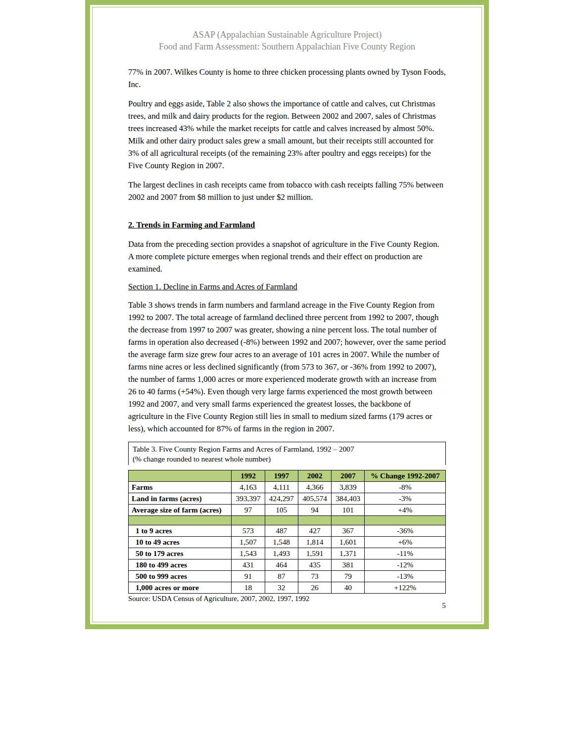ASAP (Appalachian Sustainable Agriculture Project)
Food and Farm Assessment: Southern Appalachian Five County Region
77% in 2007. Wilkes County is home to three chicken processing plants owned by Tyson Foods, Inc.
Poultry and eggs aside, Table 2 also shows the importance of cattle and calves, cut Christmas trees, and milk and dairy products for the region. Between 2002 and 2007, sales of Christmas trees increased 43% while the market receipts for cattle and calves increased by almost 50%. Milk and other dairy product sales grew a small amount, but their receipts still accounted for 3% of all agricultural receipts (of the remaining 23% after poultry and eggs receipts) for the Five County Region in 2007.
The largest declines in cash receipts came from tobacco with cash receipts falling 75% between 2002 and 2007 from $8 million to just under $2 million.
2. Trends in Farming and Farmland
Data from the preceding section provides a snapshot of agriculture in the Five County Region. A more complete picture emerges when regional trends and their effect on production are examined.
Section 1. Decline in Farms and Acres of Farmland
Table 3 shows trends in farm numbers and farmland acreage in the Five County Region from 1992 to 2007. The total acreage of farmland declined three percent from 1992 to 2007, though the decrease from 1997 to 2007 was greater, showing a nine percent loss. The total number of farms in operation also decreased (-8%) between 1992 and 2007; however, over the same period the average farm size grew four acres to an average of 101 acres in 2007. While the number of farms nine acres or less declined significantly (from 573 to 367, or -36% from 1992 to 2007), the number of farms 1,000 acres or more experienced moderate growth with an increase from 26 to 40 farms (+54%). Even though very large farms experienced the most growth between 1992 and 2007, and very small farms experienced the greatest losses, the backbone of agriculture in the Five County Region still lies in small to medium sized farms (179 acres or less), which accounted for 87% of farms in the region in 2007.
Table 3. Five County Region Farms and Acres of Farmland, 1992 – 2007
(% change rounded to nearest whole number)
| | 1992 | 1997 | 2002 | 2007 | % Change 1992-2007 |
| --- | --- | --- | --- | --- | --- |
| Farms | 4,163 | 4,111 | 4,366 | 3,839 | -8% |
| Land in farms (acres) | 393,397 | 424,297 | 405,574 | 384,403 | -3% |
| Average size of farm (acres) | 97 | 105 | 94 | 101 | +4% |
| 1 to 9 acres | 573 | 487 | 427 | 367 | -36% |
| 10 to 49 acres | 1,507 | 1,548 | 1,814 | 1,601 | +6% |
| 50 to 179 acres | 1,543 | 1,493 | 1,591 | 1,371 | -11% |
| 180 to 499 acres | 431 | 464 | 435 | 381 | -12% |
| 500 to 999 acres | 91 | 87 | 73 | 79 | -13% |
| 1,000 acres or more | 18 | 32 | 26 | 40 | +122% |
Source: USDA Census of Agriculture, 2007, 2002, 1997, 1992
5